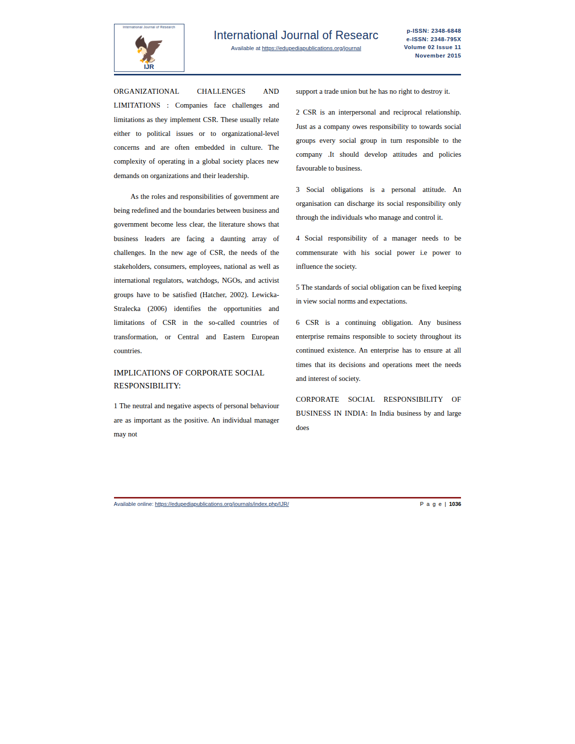International Journal of Research
🦅
IJR
International Journal of Researc
Available at https://edupediapublications.org/journal
p-ISSN: 2348-6848
e-ISSN: 2348-795X
Volume 02 Issue 11
November 2015
ORGANIZATIONAL CHALLENGES AND LIMITATIONS : Companies face challenges and limitations as they implement CSR. These usually relate either to political issues or to organizational-level concerns and are often embedded in culture. The complexity of operating in a global society places new demands on organizations and their leadership.
As the roles and responsibilities of government are being redefined and the boundaries between business and government become less clear, the literature shows that business leaders are facing a daunting array of challenges. In the new age of CSR, the needs of the stakeholders, consumers, employees, national as well as international regulators, watchdogs, NGOs, and activist groups have to be satisfied (Hatcher, 2002). Lewicka-Stralecka (2006) identifies the opportunities and limitations of CSR in the so-called countries of transformation, or Central and Eastern European countries.
IMPLICATIONS OF CORPORATE SOCIAL RESPONSIBILITY:
1 The neutral and negative aspects of personal behaviour are as important as the positive. An individual manager may not
support a trade union but he has no right to destroy it.
2 CSR is an interpersonal and reciprocal relationship. Just as a company owes responsibility to towards social groups every social group in turn responsible to the company .It should develop attitudes and policies favourable to business.
3 Social obligations is a personal attitude. An organisation can discharge its social responsibility only through the individuals who manage and control it.
4 Social responsibility of a manager needs to be commensurate with his social power i.e power to influence the society.
5 The standards of social obligation can be fixed keeping in view social norms and expectations.
6 CSR is a continuing obligation. Any business enterprise remains responsible to society throughout its continued existence. An enterprise has to ensure at all times that its decisions and operations meet the needs and interest of society.
CORPORATE SOCIAL RESPONSIBILITY OF BUSINESS IN INDIA: In India business by and large does
Available online: https://edupediapublications.org/journals/index.php/IJR/
P a g e | 1036